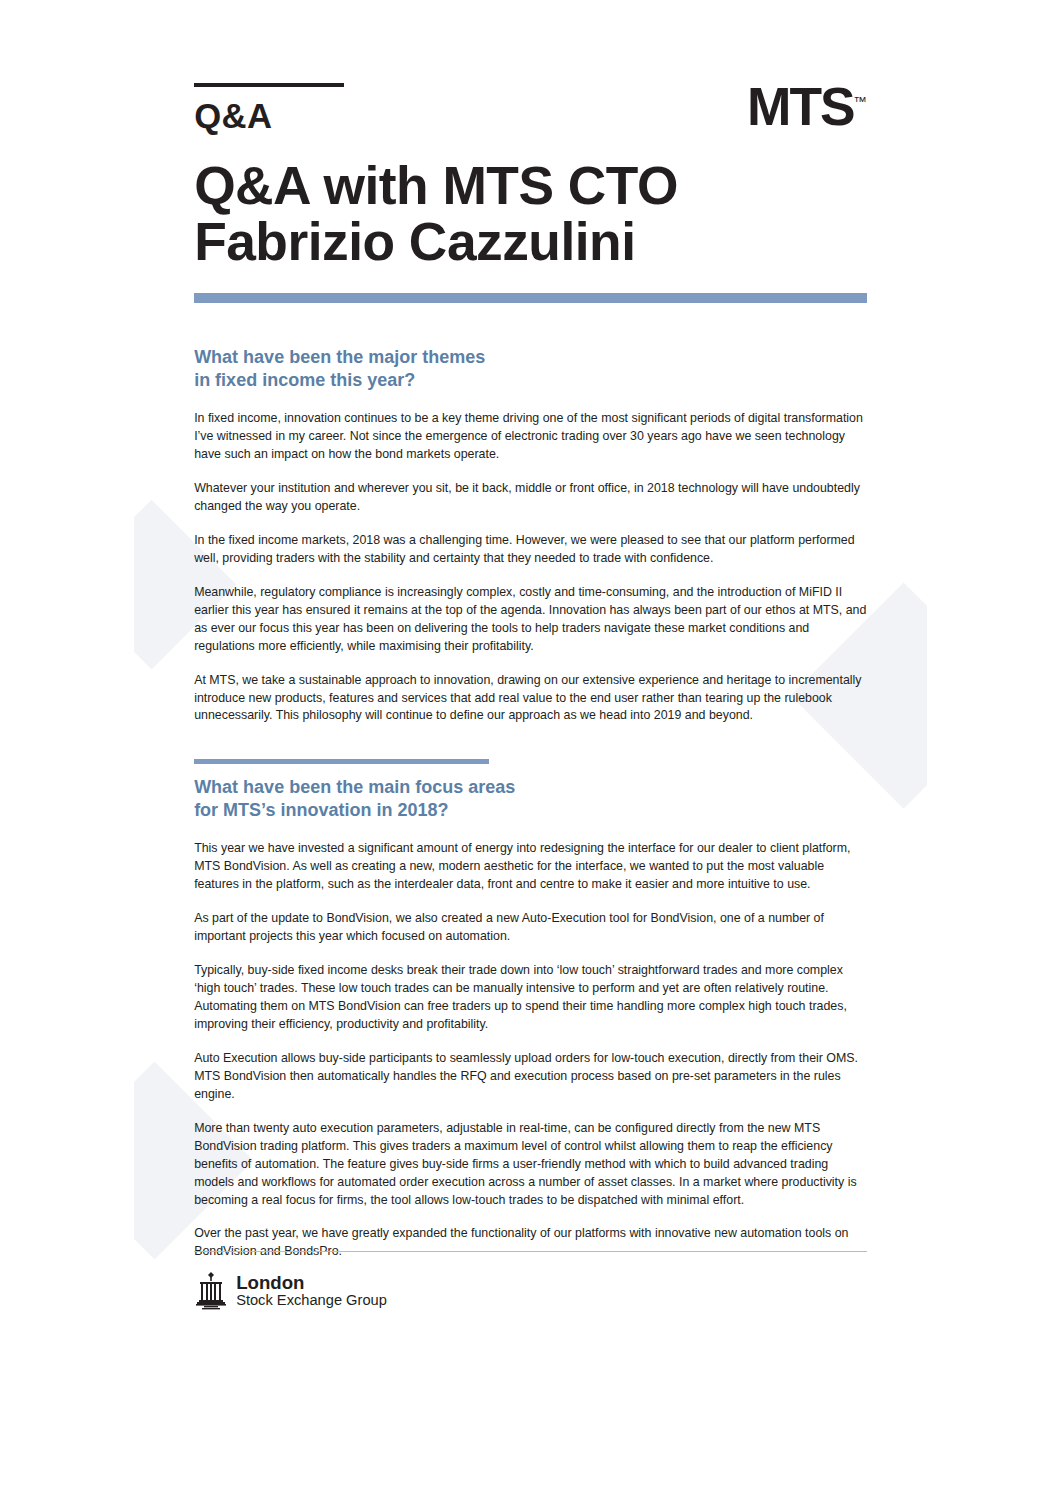Q&A
MTS™
Q&A with MTS CTO
Fabrizio Cazzulini
What have been the major themes
in fixed income this year?
In fixed income, innovation continues to be a key theme driving one of the most significant periods of digital transformation I’ve witnessed in my career. Not since the emergence of electronic trading over 30 years ago have we seen technology have such an impact on how the bond markets operate.
Whatever your institution and wherever you sit, be it back, middle or front office, in 2018 technology will have undoubtedly changed the way you operate.
In the fixed income markets, 2018 was a challenging time. However, we were pleased to see that our platform performed well, providing traders with the stability and certainty that they needed to trade with confidence.
Meanwhile, regulatory compliance is increasingly complex, costly and time-consuming, and the introduction of MiFID II earlier this year has ensured it remains at the top of the agenda. Innovation has always been part of our ethos at MTS, and as ever our focus this year has been on delivering the tools to help traders navigate these market conditions and regulations more efficiently, while maximising their profitability.
At MTS, we take a sustainable approach to innovation, drawing on our extensive experience and heritage to incrementally introduce new products, features and services that add real value to the end user rather than tearing up the rulebook unnecessarily. This philosophy will continue to define our approach as we head into 2019 and beyond.
What have been the main focus areas
for MTS’s innovation in 2018?
This year we have invested a significant amount of energy into redesigning the interface for our dealer to client platform, MTS BondVision. As well as creating a new, modern aesthetic for the interface, we wanted to put the most valuable features in the platform, such as the interdealer data, front and centre to make it easier and more intuitive to use.
As part of the update to BondVision, we also created a new Auto-Execution tool for BondVision, one of a number of important projects this year which focused on automation.
Typically, buy-side fixed income desks break their trade down into ‘low touch’ straightforward trades and more complex ‘high touch’ trades. These low touch trades can be manually intensive to perform and yet are often relatively routine. Automating them on MTS BondVision can free traders up to spend their time handling more complex high touch trades, improving their efficiency, productivity and profitability.
Auto Execution allows buy-side participants to seamlessly upload orders for low-touch execution, directly from their OMS. MTS BondVision then automatically handles the RFQ and execution process based on pre-set parameters in the rules engine.
More than twenty auto execution parameters, adjustable in real-time, can be configured directly from the new MTS BondVision trading platform. This gives traders a maximum level of control whilst allowing them to reap the efficiency benefits of automation. The feature gives buy-side firms a user-friendly method with which to build advanced trading models and workflows for automated order execution across a number of asset classes. In a market where productivity is becoming a real focus for firms, the tool allows low-touch trades to be dispatched with minimal effort.
Over the past year, we have greatly expanded the functionality of our platforms with innovative new automation tools on BondVision and BondsPro.
London Stock Exchange Group